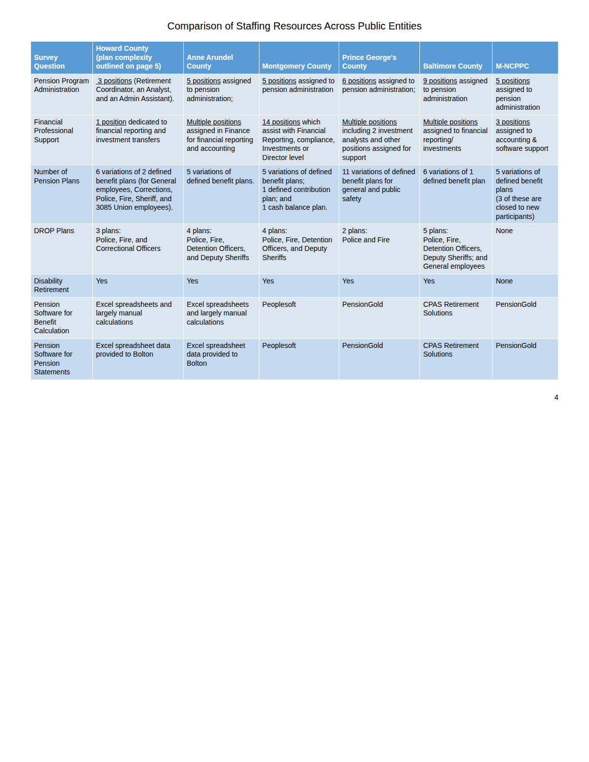Comparison of Staffing Resources Across Public Entities
| Survey Question | Howard County (plan complexity outlined on page 5) | Anne Arundel County | Montgomery County | Prince George's County | Baltimore County | M-NCPPC |
| --- | --- | --- | --- | --- | --- | --- |
| Pension Program Administration | 3 positions (Retirement Coordinator, an Analyst, and an Admin Assistant). | 5 positions assigned to pension administration; | 5 positions assigned to pension administration | 6 positions assigned to pension administration; | 9 positions assigned to pension administration | 5 positions assigned to pension administration |
| Financial Professional Support | 1 position dedicated to financial reporting and investment transfers | Multiple positions assigned in Finance for financial reporting and accounting | 14 positions which assist with Financial Reporting, compliance, Investments or Director level | Multiple positions including 2 investment analysts and other positions assigned for support | Multiple positions assigned to financial reporting/ investments | 3 positions assigned to accounting & software support |
| Number of Pension Plans | 6 variations of 2 defined benefit plans (for General employees, Corrections, Police, Fire, Sheriff, and 3085 Union employees). | 5 variations of defined benefit plans. | 5 variations of defined benefit plans; 1 defined contribution plan; and 1 cash balance plan. | 11 variations of defined benefit plans for general and public safety | 6 variations of 1 defined benefit plan | 5 variations of defined benefit plans (3 of these are closed to new participants) |
| DROP Plans | 3 plans: Police, Fire, and Correctional Officers | 4 plans: Police, Fire, Detention Officers, and Deputy Sheriffs | 4 plans: Police, Fire, Detention Officers, and Deputy Sheriffs | 2 plans: Police and Fire | 5 plans: Police, Fire, Detention Officers, Deputy Sheriffs; and General employees | None |
| Disability Retirement | Yes | Yes | Yes | Yes | Yes | None |
| Pension Software for Benefit Calculation | Excel spreadsheets and largely manual calculations | Excel spreadsheets and largely manual calculations | Peoplesoft | PensionGold | CPAS Retirement Solutions | PensionGold |
| Pension Software for Pension Statements | Excel spreadsheet data provided to Bolton | Excel spreadsheet data provided to Bolton | Peoplesoft | PensionGold | CPAS Retirement Solutions | PensionGold |
4